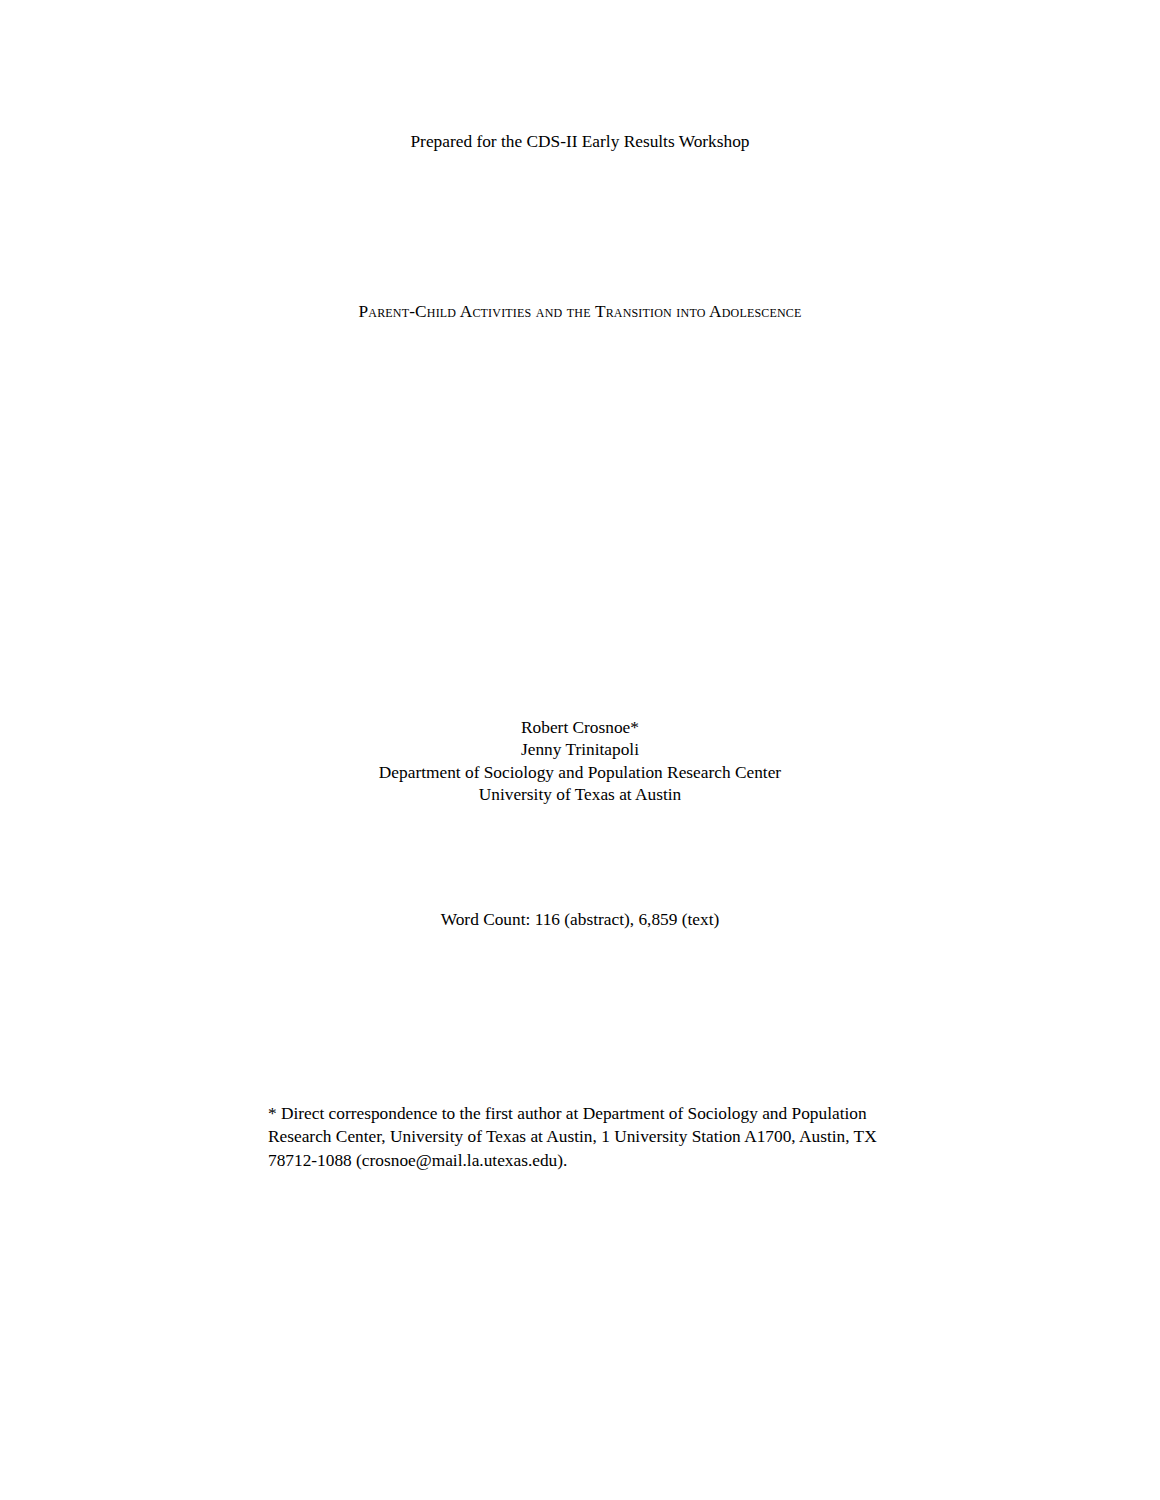Prepared for the CDS-II Early Results Workshop
Parent-Child Activities and the Transition into Adolescence
Robert Crosnoe*
Jenny Trinitapoli
Department of Sociology and Population Research Center
University of Texas at Austin
Word Count: 116 (abstract), 6,859 (text)
* Direct correspondence to the first author at Department of Sociology and Population Research Center, University of Texas at Austin, 1 University Station A1700, Austin, TX 78712-1088 (crosnoe@mail.la.utexas.edu).